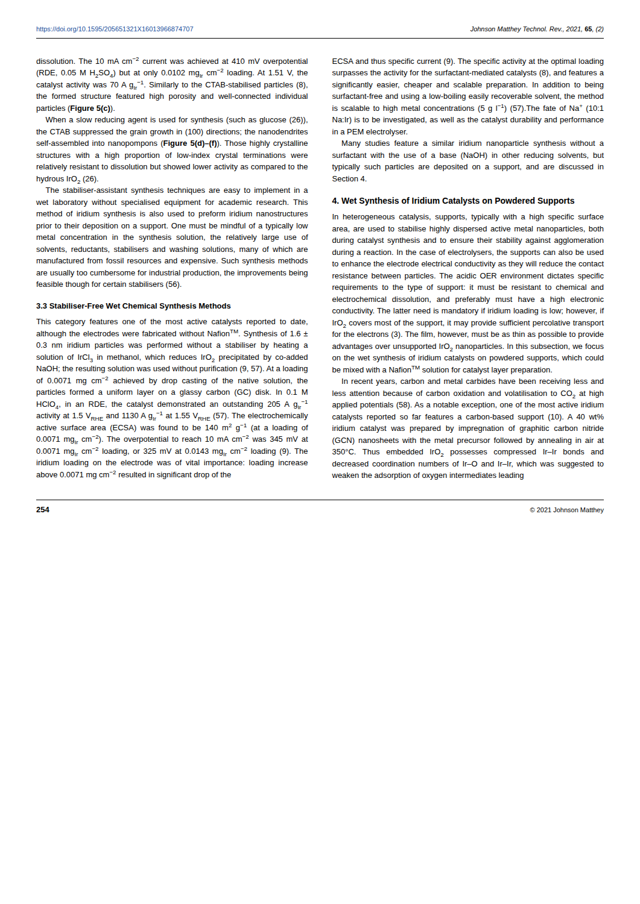https://doi.org/10.1595/205651321X16013966874707 Johnson Matthey Technol. Rev., 2021, 65, (2)
dissolution. The 10 mA cm−2 current was achieved at 410 mV overpotential (RDE, 0.05 M H2SO4) but at only 0.0102 mgIr cm−2 loading. At 1.51 V, the catalyst activity was 70 A gIr−1. Similarly to the CTAB-stabilised particles (8), the formed structure featured high porosity and well-connected individual particles (Figure 5(c)).
When a slow reducing agent is used for synthesis (such as glucose (26)), the CTAB suppressed the grain growth in (100) directions; the nanodendrites self-assembled into nanopompons (Figure 5(d)–(f)). Those highly crystalline structures with a high proportion of low-index crystal terminations were relatively resistant to dissolution but showed lower activity as compared to the hydrous IrO2 (26).
The stabiliser-assistant synthesis techniques are easy to implement in a wet laboratory without specialised equipment for academic research. This method of iridium synthesis is also used to preform iridium nanostructures prior to their deposition on a support. One must be mindful of a typically low metal concentration in the synthesis solution, the relatively large use of solvents, reductants, stabilisers and washing solutions, many of which are manufactured from fossil resources and expensive. Such synthesis methods are usually too cumbersome for industrial production, the improvements being feasible though for certain stabilisers (56).
3.3 Stabiliser-Free Wet Chemical Synthesis Methods
This category features one of the most active catalysts reported to date, although the electrodes were fabricated without NafionTM. Synthesis of 1.6 ± 0.3 nm iridium particles was performed without a stabiliser by heating a solution of IrCl3 in methanol, which reduces IrO2 precipitated by co-added NaOH; the resulting solution was used without purification (9, 57). At a loading of 0.0071 mg cm−2 achieved by drop casting of the native solution, the particles formed a uniform layer on a glassy carbon (GC) disk. In 0.1 M HClO4, in an RDE, the catalyst demonstrated an outstanding 205 A gIr−1 activity at 1.5 VRHE and 1130 A gIr−1 at 1.55 VRHE (57). The electrochemically active surface area (ECSA) was found to be 140 m2 g−1 (at a loading of 0.0071 mgIr cm−2). The overpotential to reach 10 mA cm−2 was 345 mV at 0.0071 mgIr cm−2 loading, or 325 mV at 0.0143 mgIr cm−2 loading (9). The iridium loading on the electrode was of vital importance: loading increase above 0.0071 mg cm−2 resulted in significant drop of the
ECSA and thus specific current (9). The specific activity at the optimal loading surpasses the activity for the surfactant-mediated catalysts (8), and features a significantly easier, cheaper and scalable preparation. In addition to being surfactant-free and using a low-boiling easily recoverable solvent, the method is scalable to high metal concentrations (5 g l−1) (57).The fate of Na+ (10:1 Na:Ir) is to be investigated, as well as the catalyst durability and performance in a PEM electrolyser.
Many studies feature a similar iridium nanoparticle synthesis without a surfactant with the use of a base (NaOH) in other reducing solvents, but typically such particles are deposited on a support, and are discussed in Section 4.
4. Wet Synthesis of Iridium Catalysts on Powdered Supports
In heterogeneous catalysis, supports, typically with a high specific surface area, are used to stabilise highly dispersed active metal nanoparticles, both during catalyst synthesis and to ensure their stability against agglomeration during a reaction. In the case of electrolysers, the supports can also be used to enhance the electrode electrical conductivity as they will reduce the contact resistance between particles. The acidic OER environment dictates specific requirements to the type of support: it must be resistant to chemical and electrochemical dissolution, and preferably must have a high electronic conductivity. The latter need is mandatory if iridium loading is low; however, if IrO2 covers most of the support, it may provide sufficient percolative transport for the electrons (3). The film, however, must be as thin as possible to provide advantages over unsupported IrO2 nanoparticles. In this subsection, we focus on the wet synthesis of iridium catalysts on powdered supports, which could be mixed with a NafionTM solution for catalyst layer preparation.
In recent years, carbon and metal carbides have been receiving less and less attention because of carbon oxidation and volatilisation to CO2 at high applied potentials (58). As a notable exception, one of the most active iridium catalysts reported so far features a carbon-based support (10). A 40 wt% iridium catalyst was prepared by impregnation of graphitic carbon nitride (GCN) nanosheets with the metal precursor followed by annealing in air at 350°C. Thus embedded IrO2 possesses compressed Ir–Ir bonds and decreased coordination numbers of Ir–O and Ir–Ir, which was suggested to weaken the adsorption of oxygen intermediates leading
254 © 2021 Johnson Matthey